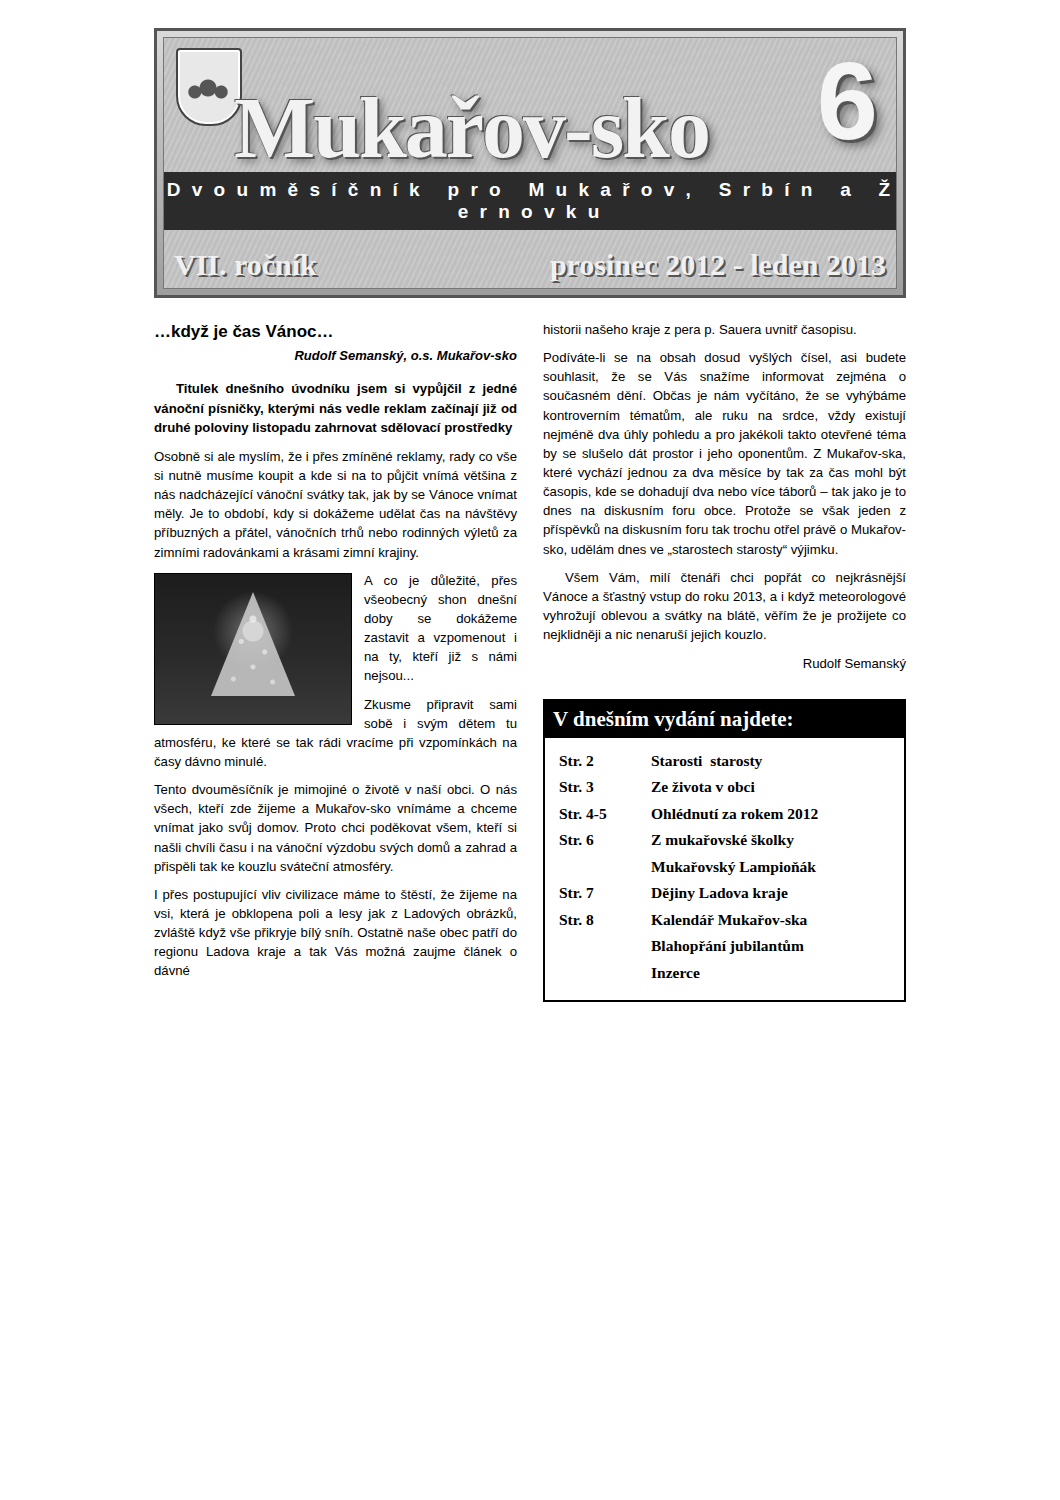Mukařov-sko
6
D v o u m ě s í č n í k p r o M u k a ř o v , S r b í n a Ž e r n o v k u
VII. ročník
prosinec 2012 - leden 2013
…když je čas Vánoc…
Rudolf Semanský, o.s. Mukařov-sko
Titulek dnešního úvodníku jsem si vypůjčil z jedné vánoční písničky, kterými nás vedle reklam začínají již od druhé poloviny listopadu zahrnovat sdělovací prostředky
Osobně si ale myslím, že i přes zmíněné reklamy, rady co vše si nutně musíme koupit a kde si na to půjčit vnímá většina z nás nadcházející vánoční svátky tak, jak by se Vánoce vnímat měly. Je to období, kdy si dokážeme udělat čas na návštěvy příbuzných a přátel, vánočních trhů nebo rodinných výletů za zimními radovánkami a krásami zimní krajiny.
A co je důležité, přes všeobecný shon dnešní doby se dokážeme zastavit a vzpomenout i na ty, kteří již s námi nejsou...
Zkusme připravit sami sobě i svým dětem tu atmosféru, ke které se tak rádi vracíme při vzpomínkách na časy dávno minulé.
Tento dvouměsíčník je mimojiné o životě v naší obci. O nás všech, kteří zde žijeme a Mukařov-sko vnímáme a chceme vnímat jako svůj domov. Proto chci poděkovat všem, kteří si našli chvíli času i na vánoční výzdobu svých domů a zahrad a přispěli tak ke kouzlu sváteční atmosféry.
I přes postupující vliv civilizace máme to štěstí, že žijeme na vsi, která je obklopena poli a lesy jak z Ladových obrázků, zvláště když vše přikryje bílý sníh. Ostatně naše obec patří do regionu Ladova kraje a tak Vás možná zaujme článek o dávné
historii našeho kraje z pera p. Sauera uvnitř časopisu.
Podíváte-li se na obsah dosud vyšlých čísel, asi budete souhlasit, že se Vás snažíme informovat zejména o současném dění. Občas je nám vyčítáno, že se vyhýbáme kontroverním tématům, ale ruku na srdce, vždy existují nejméně dva úhly pohledu a pro jakékoli takto otevřené téma by se slušelo dát prostor i jeho oponentům. Z Mukařov-ska, které vychází jednou za dva měsíce by tak za čas mohl být časopis, kde se dohadují dva nebo více táborů – tak jako je to dnes na diskusním foru obce. Protože se však jeden z příspěvků na diskusním foru tak trochu otřel právě o Mukařov-sko, udělám dnes ve „starostech starosty“ výjimku.
Všem Vám, milí čtenáři chci popřát co nejkrásnější Vánoce a šťastný vstup do roku 2013, a i když meteorologové vyhrožují oblevou a svátky na blátě, věřím že je prožijete co nejklidněji a nic nenaruší jejich kouzlo.
Rudolf Semanský
V dnešním vydání najdete:
| Str. 2 | Starosti starosty |
| Str. 3 | Ze života v obci |
| Str. 4-5 | Ohlédnutí za rokem 2012 |
| Str. 6 | Z mukařovské školky |
| | Mukařovský Lampioňák |
| Str. 7 | Dějiny Ladova kraje |
| Str. 8 | Kalendář Mukařov-ska |
| | Blahopřání jubilantům |
| | Inzerce |